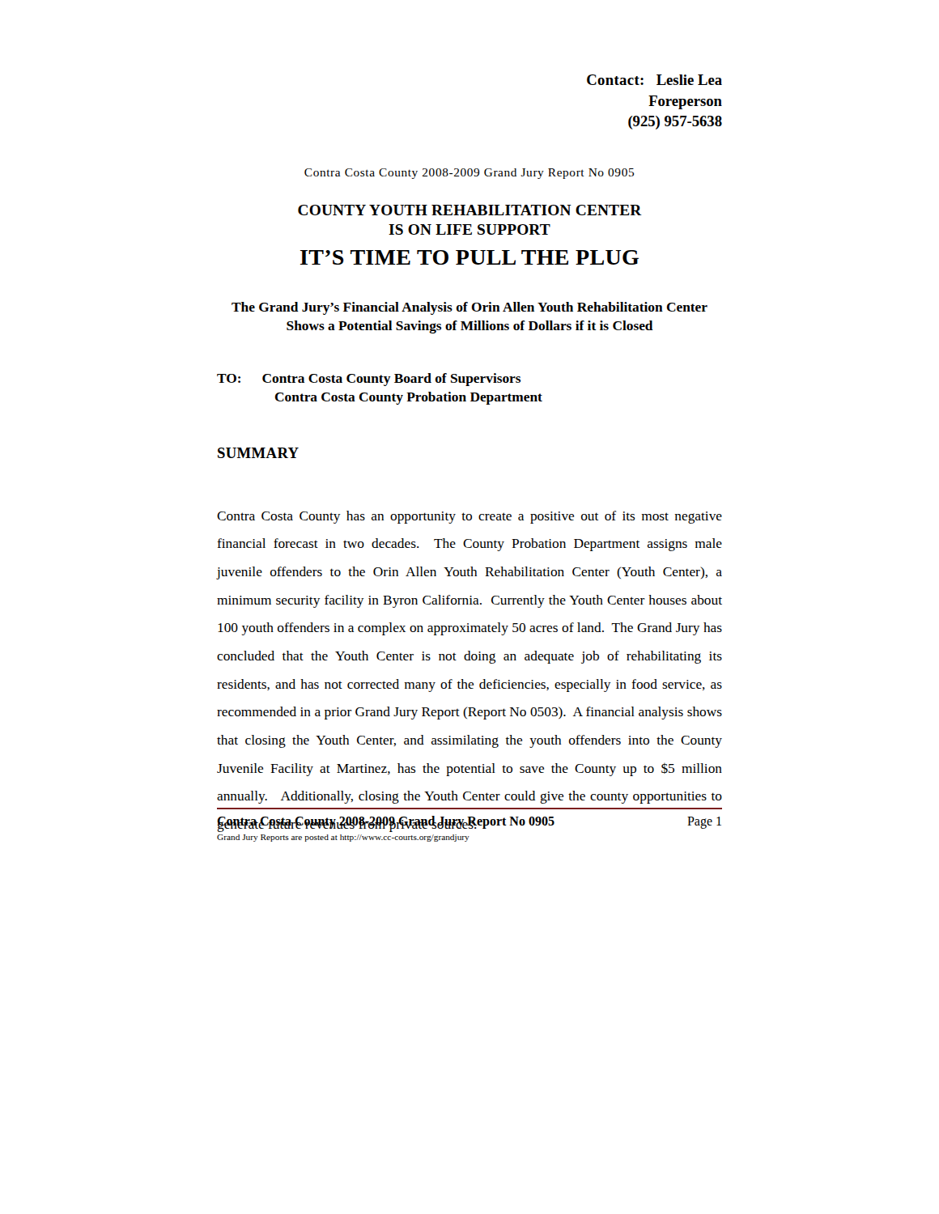Contact: Leslie Lea
Foreperson
(925) 957-5638
Contra Costa County 2008-2009 Grand Jury Report No 0905
COUNTY YOUTH REHABILITATION CENTER
IS ON LIFE SUPPORT
IT’S TIME TO PULL THE PLUG
The Grand Jury’s Financial Analysis of Orin Allen Youth Rehabilitation Center
Shows a Potential Savings of Millions of Dollars if it is Closed
TO: Contra Costa County Board of Supervisors Contra Costa County Probation Department
SUMMARY
Contra Costa County has an opportunity to create a positive out of its most negative financial forecast in two decades. The County Probation Department assigns male juvenile offenders to the Orin Allen Youth Rehabilitation Center (Youth Center), a minimum security facility in Byron California. Currently the Youth Center houses about 100 youth offenders in a complex on approximately 50 acres of land. The Grand Jury has concluded that the Youth Center is not doing an adequate job of rehabilitating its residents, and has not corrected many of the deficiencies, especially in food service, as recommended in a prior Grand Jury Report (Report No 0503). A financial analysis shows that closing the Youth Center, and assimilating the youth offenders into the County Juvenile Facility at Martinez, has the potential to save the County up to $5 million annually. Additionally, closing the Youth Center could give the county opportunities to generate future revenues from private sources.
Contra Costa County 2008-2009 Grand Jury Report No 0905
Page 1
Grand Jury Reports are posted at http://www.cc-courts.org/grandjury